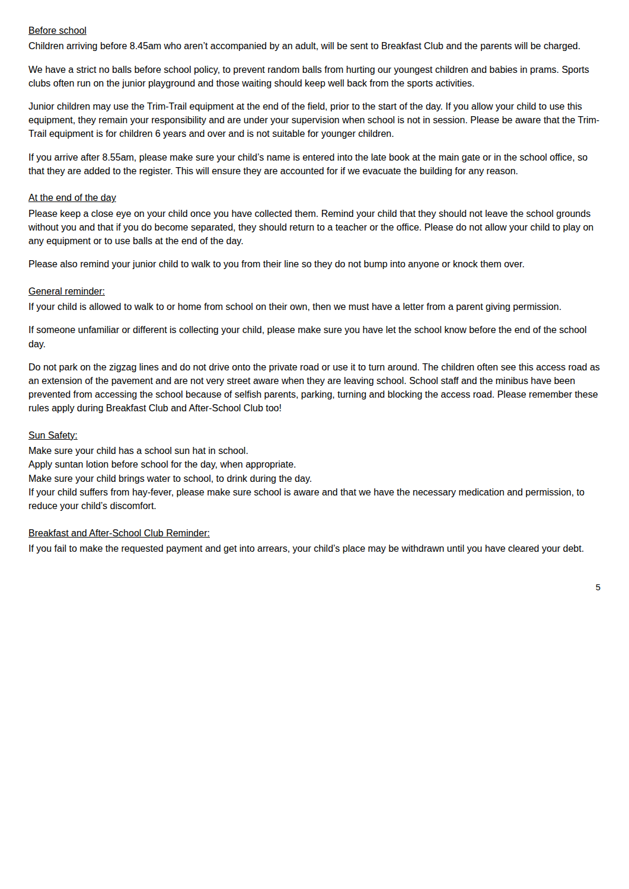Before school
Children arriving before 8.45am who aren’t accompanied by an adult, will be sent to Breakfast Club and the parents will be charged.
We have a strict no balls before school policy, to prevent random balls from hurting our youngest children and babies in prams. Sports clubs often run on the junior playground and those waiting should keep well back from the sports activities.
Junior children may use the Trim-Trail equipment at the end of the field, prior to the start of the day. If you allow your child to use this equipment, they remain your responsibility and are under your supervision when school is not in session. Please be aware that the Trim-Trail equipment is for children 6 years and over and is not suitable for younger children.
If you arrive after 8.55am, please make sure your child’s name is entered into the late book at the main gate or in the school office, so that they are added to the register. This will ensure they are accounted for if we evacuate the building for any reason.
At the end of the day
Please keep a close eye on your child once you have collected them. Remind your child that they should not leave the school grounds without you and that if you do become separated, they should return to a teacher or the office. Please do not allow your child to play on any equipment or to use balls at the end of the day.
Please also remind your junior child to walk to you from their line so they do not bump into anyone or knock them over.
General reminder:
If your child is allowed to walk to or home from school on their own, then we must have a letter from a parent giving permission.
If someone unfamiliar or different is collecting your child, please make sure you have let the school know before the end of the school day.
Do not park on the zigzag lines and do not drive onto the private road or use it to turn around. The children often see this access road as an extension of the pavement and are not very street aware when they are leaving school. School staff and the minibus have been prevented from accessing the school because of selfish parents, parking, turning and blocking the access road. Please remember these rules apply during Breakfast Club and After-School Club too!
Sun Safety:
Make sure your child has a school sun hat in school.
Apply suntan lotion before school for the day, when appropriate.
Make sure your child brings water to school, to drink during the day.
If your child suffers from hay-fever, please make sure school is aware and that we have the necessary medication and permission, to reduce your child’s discomfort.
Breakfast and After-School Club Reminder:
If you fail to make the requested payment and get into arrears, your child’s place may be withdrawn until you have cleared your debt.
5